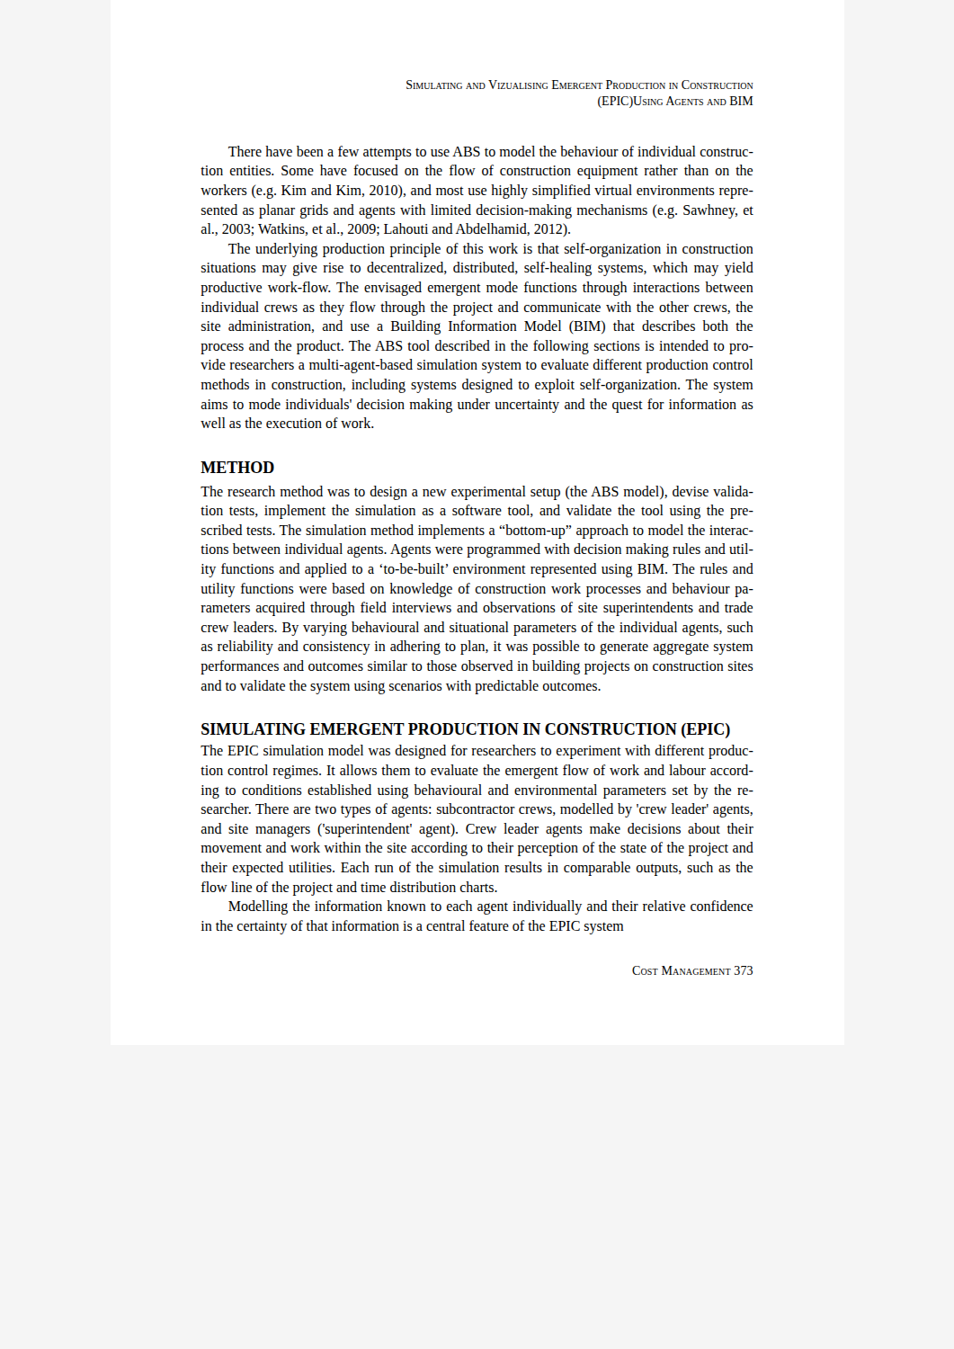Simulating and Vizualising Emergent Production in Construction (EPIC)Using Agents and BIM
There have been a few attempts to use ABS to model the behaviour of individual construction entities. Some have focused on the flow of construction equipment rather than on the workers (e.g. Kim and Kim, 2010), and most use highly simplified virtual environments represented as planar grids and agents with limited decision-making mechanisms (e.g. Sawhney, et al., 2003; Watkins, et al., 2009; Lahouti and Abdelhamid, 2012).
The underlying production principle of this work is that self-organization in construction situations may give rise to decentralized, distributed, self-healing systems, which may yield productive work-flow. The envisaged emergent mode functions through interactions between individual crews as they flow through the project and communicate with the other crews, the site administration, and use a Building Information Model (BIM) that describes both the process and the product. The ABS tool described in the following sections is intended to provide researchers a multi-agent-based simulation system to evaluate different production control methods in construction, including systems designed to exploit self-organization. The system aims to mode individuals' decision making under uncertainty and the quest for information as well as the execution of work.
Method
The research method was to design a new experimental setup (the ABS model), devise validation tests, implement the simulation as a software tool, and validate the tool using the prescribed tests. The simulation method implements a “bottom-up” approach to model the interactions between individual agents. Agents were programmed with decision making rules and utility functions and applied to a ‘to-be-built’ environment represented using BIM. The rules and utility functions were based on knowledge of construction work processes and behaviour parameters acquired through field interviews and observations of site superintendents and trade crew leaders. By varying behavioural and situational parameters of the individual agents, such as reliability and consistency in adhering to plan, it was possible to generate aggregate system performances and outcomes similar to those observed in building projects on construction sites and to validate the system using scenarios with predictable outcomes.
Simulating Emergent Production in Construction (EPIC)
The EPIC simulation model was designed for researchers to experiment with different production control regimes. It allows them to evaluate the emergent flow of work and labour according to conditions established using behavioural and environmental parameters set by the researcher. There are two types of agents: subcontractor crews, modelled by 'crew leader' agents, and site managers ('superintendent' agent). Crew leader agents make decisions about their movement and work within the site according to their perception of the state of the project and their expected utilities. Each run of the simulation results in comparable outputs, such as the flow line of the project and time distribution charts.
Modelling the information known to each agent individually and their relative confidence in the certainty of that information is a central feature of the EPIC system
Cost Management 373